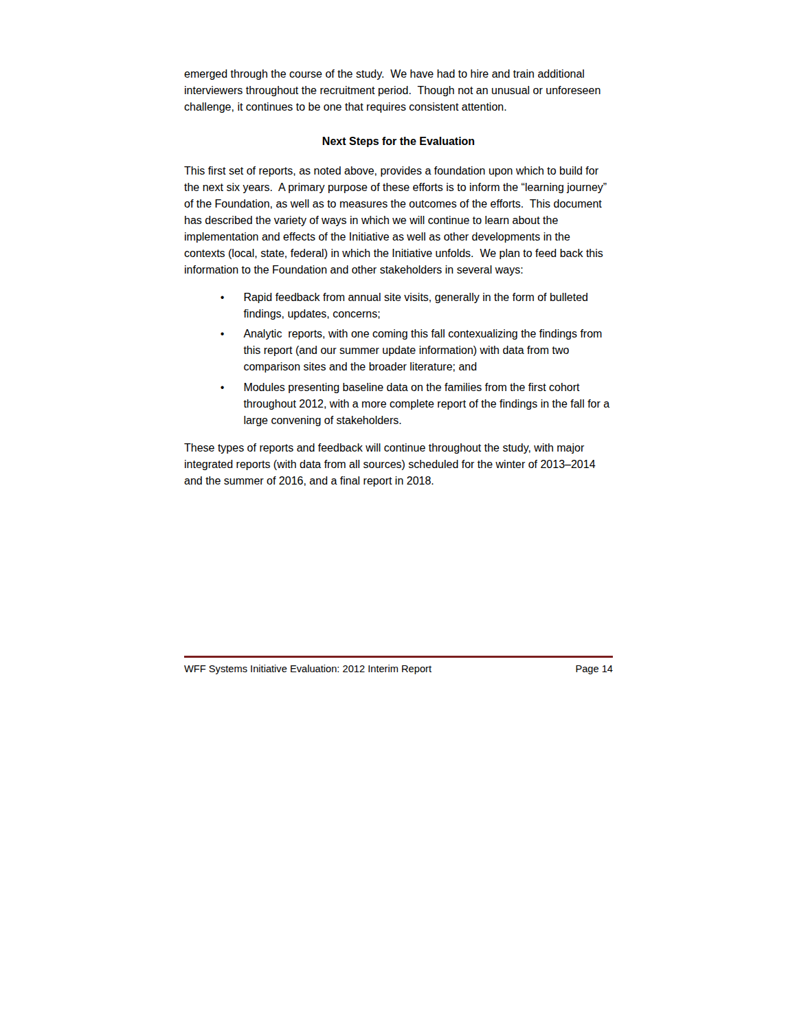emerged through the course of the study. We have had to hire and train additional interviewers throughout the recruitment period. Though not an unusual or unforeseen challenge, it continues to be one that requires consistent attention.
Next Steps for the Evaluation
This first set of reports, as noted above, provides a foundation upon which to build for the next six years. A primary purpose of these efforts is to inform the “learning journey” of the Foundation, as well as to measures the outcomes of the efforts. This document has described the variety of ways in which we will continue to learn about the implementation and effects of the Initiative as well as other developments in the contexts (local, state, federal) in which the Initiative unfolds. We plan to feed back this information to the Foundation and other stakeholders in several ways:
Rapid feedback from annual site visits, generally in the form of bulleted findings, updates, concerns;
Analytic reports, with one coming this fall contexualizing the findings from this report (and our summer update information) with data from two comparison sites and the broader literature; and
Modules presenting baseline data on the families from the first cohort throughout 2012, with a more complete report of the findings in the fall for a large convening of stakeholders.
These types of reports and feedback will continue throughout the study, with major integrated reports (with data from all sources) scheduled for the winter of 2013–2014 and the summer of 2016, and a final report in 2018.
WFF Systems Initiative Evaluation: 2012 Interim Report
Page 14